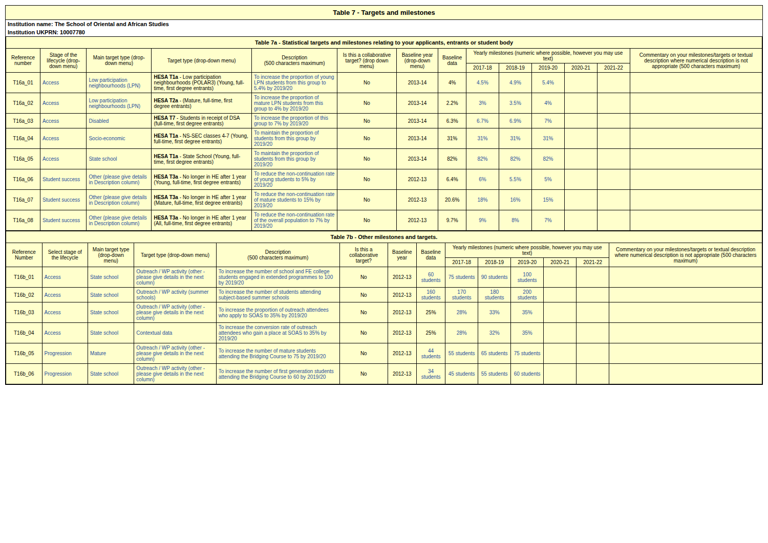Table 7 - Targets and milestones
Institution name: The School of Oriental and African Studies
Institution UKPRN: 10007780
Table 7a - Statistical targets and milestones relating to your applicants, entrants or student body
| Reference number | Stage of the lifecycle (drop-down menu) | Main target type (drop-down menu) | Target type (drop-down menu) | Description (500 characters maximum) | Is this a collaborative target? (drop down menu) | Baseline year (drop-down menu) | Baseline data | Yearly milestones (numeric where possible, however you may use text) | Commentary on your milestones/targets or textual description where numerical description is not appropriate (500 characters maximum) |
| --- | --- | --- | --- | --- | --- | --- | --- | --- | --- |
| 2017-18 | 2018-19 | 2019-20 | 2020-21 | 2021-22 |
| T16a_01 | Access | Low participation neighbourhoods (LPN) | HESA T1a - Low participation neighbourhoods (POLAR3) (Young, full-time, first degree entrants) | To increase the proportion of young LPN students from this group to 5.4% by 2019/20 | No | 2013-14 | 4% | 4.5% | 4.9% | 5.4% | | | |
| T16a_02 | Access | Low participation neighbourhoods (LPN) | HESA T2a - (Mature, full-time, first degree entrants) | To increase the proportion of mature LPN students from this group to 4% by 2019/20 | No | 2013-14 | 2.2% | 3% | 3.5% | 4% | | | |
| T16a_03 | Access | Disabled | HESA T7 - Students in receipt of DSA (full-time, first degree entrants) | To increase the proportion of this group to 7% by 2019/20 | No | 2013-14 | 6.3% | 6.7% | 6.9% | 7% | | | |
| T16a_04 | Access | Socio-economic | HESA T1a - NS-SEC classes 4-7 (Young, full-time, first degree entrants) | To maintain the proportion of students from this group by 2019/20 | No | 2013-14 | 31% | 31% | 31% | 31% | | | |
| T16a_05 | Access | State school | HESA T1a - State School (Young, full-time, first degree entrants) | To maintain the proportion of students from this group by 2019/20 | No | 2013-14 | 82% | 82% | 82% | 82% | | | |
| T16a_06 | Student success | Other (please give details in Description column) | HESA T3a - No longer in HE after 1 year (Young, full-time, first degree entrants) | To reduce the non-continuation rate of young students to 5% by 2019/20 | No | 2012-13 | 6.4% | 6% | 5.5% | 5% | | | |
| T16a_07 | Student success | Other (please give details in Description column) | HESA T3a - No longer in HE after 1 year (Mature, full-time, first degree entrants) | To reduce the non-continuation rate of mature students to 15% by 2019/20 | No | 2012-13 | 20.6% | 18% | 16% | 15% | | | |
| T16a_08 | Student success | Other (please give details in Description column) | HESA T3a - No longer in HE after 1 year (All, full-time, first degree entrants) | To reduce the non-continuation rate of the overall population to 7% by 2019/20 | No | 2012-13 | 9.7% | 9% | 8% | 7% | | | |
Table 7b - Other milestones and targets.
| Reference Number | Select stage of the lifecycle | Main target type (drop-down menu) | Target type (drop-down menu) | Description (500 characters maximum) | Is this a collaborative target? | Baseline year | Baseline data | Yearly milestones (numeric where possible, however you may use text) | Commentary on your milestones/targets or textual description where numerical description is not appropriate (500 characters maximum) |
| --- | --- | --- | --- | --- | --- | --- | --- | --- | --- |
| 2017-18 | 2018-19 | 2019-20 | 2020-21 | 2021-22 |
| T16b_01 | Access | State school | Outreach / WP activity (other - please give details in the next column) | To increase the number of school and FE college students engaged in extended programmes to 100 by 2019/20 | No | 2012-13 | 60 students | 75 students | 90 students | 100 students | | | |
| T16b_02 | Access | State school | Outreach / WP activity (summer schools) | To increase the number of students attending subject-based summer schools | No | 2012-13 | 160 students | 170 students | 180 students | 200 students | | | |
| T16b_03 | Access | State school | Outreach / WP activity (other - please give details in the next column) | To increase the proportion of outreach attendees who apply to SOAS to 35% by 2019/20 | No | 2012-13 | 25% | 28% | 33% | 35% | | | |
| T16b_04 | Access | State school | Contextual data | To increase the conversion rate of outreach attendees who gain a place at SOAS to 35% by 2019/20 | No | 2012-13 | 25% | 28% | 32% | 35% | | | |
| T16b_05 | Progression | Mature | Outreach / WP activity (other - please give details in the next column) | To increase the number of mature students attending the Bridging Course to 75 by 2019/20 | No | 2012-13 | 44 students | 55 students | 65 students | 75 students | | | |
| T16b_06 | Progression | State school | Outreach / WP activity (other - please give details in the next column) | To increase the number of first generation students attending the Bridging Course to 60 by 2019/20 | No | 2012-13 | 34 students | 45 students | 55 students | 60 students | | | |